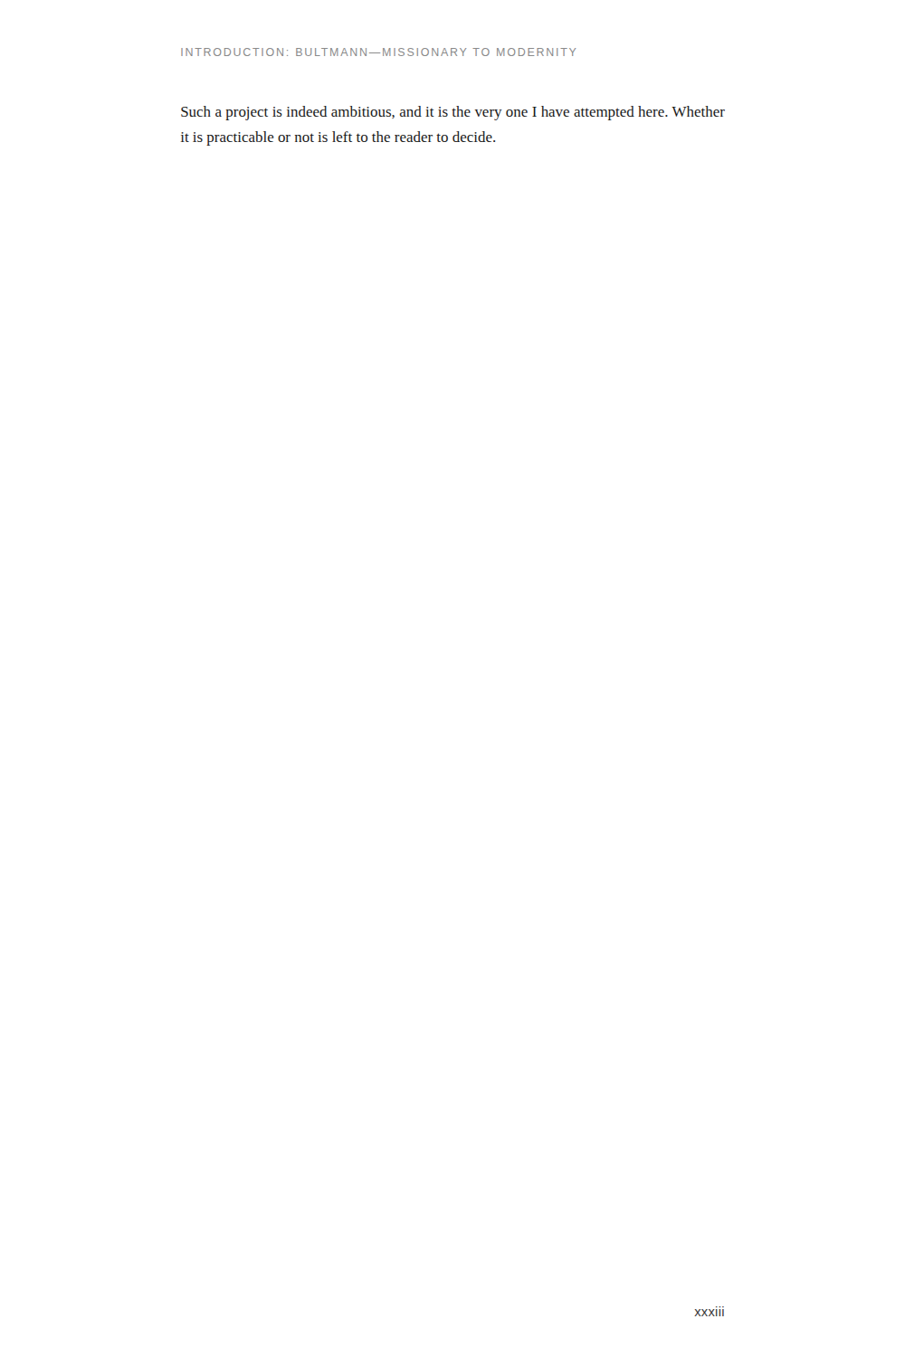Introduction: Bultmann—Missionary to Modernity
Such a project is indeed ambitious, and it is the very one I have attempted here. Whether it is practicable or not is left to the reader to decide.
xxxiii